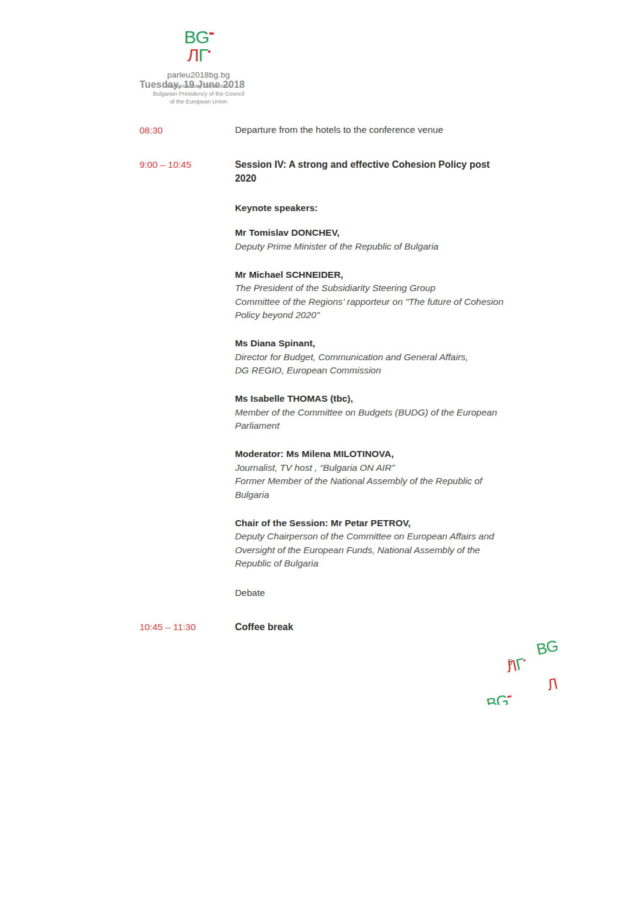BG••
ЛГ•
parleu2018bg.bg
Parliamentary Dimension
Bulgarian Presidency of the Council
of the European Union
Tuesday, 19 June 2018
08:30
Departure from the hotels to the conference venue
9:00 – 10:45
Session IV: A strong and effective Cohesion Policy post 2020
Keynote speakers:
Mr Tomislav DONCHEV,
Deputy Prime Minister of the Republic of Bulgaria
Mr Michael SCHNEIDER,
The President of the Subsidiarity Steering Group
Committee of the Regions’ rapporteur on "The future of Cohesion Policy beyond 2020"
Ms Diana Spinant,
Director for Budget, Communication and General Affairs,
DG REGIO, European Commission
Ms Isabelle THOMAS (tbc),
Member of the Committee on Budgets (BUDG) of the European Parliament
Moderator: Ms Milena MILOTINOVA,
Journalist, TV host , “Bulgaria ON AIR”
Former Member of the National Assembly of the Republic of Bulgaria
Chair of the Session: Mr Petar PETROV,
Deputy Chairperson of the Committee on European Affairs and Oversight of the European Funds, National Assembly of the Republic of Bulgaria
Debate
10:45 – 11:30
Coffee break
5
BG••
ЛГ•
ЛГ•
BG••
ЛГ•
BG••